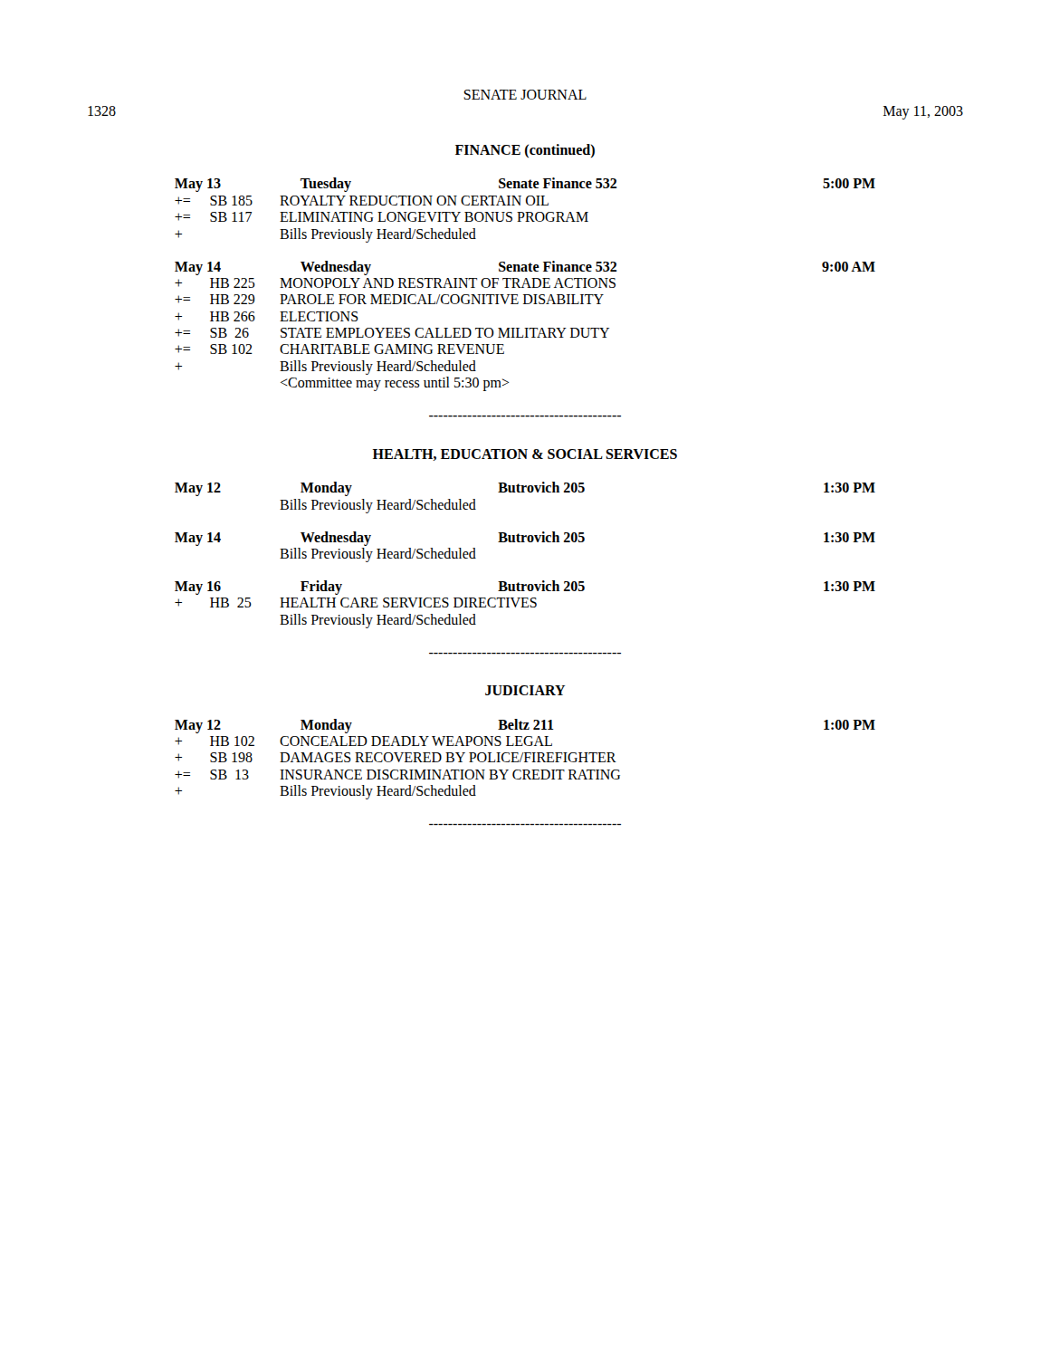SENATE JOURNAL
1328 May 11, 2003
FINANCE (continued)
| May 13 | Tuesday | Senate Finance 532 | 5:00 PM |
| += | SB 185 | ROYALTY REDUCTION ON CERTAIN OIL |
| += | SB 117 | ELIMINATING LONGEVITY BONUS PROGRAM |
| + | | Bills Previously Heard/Scheduled |
| May 14 | Wednesday | Senate Finance 532 | 9:00 AM |
| + | HB 225 | MONOPOLY AND RESTRAINT OF TRADE ACTIONS |
| += | HB 229 | PAROLE FOR MEDICAL/COGNITIVE DISABILITY |
| + | HB 266 | ELECTIONS |
| += | SB 26 | STATE EMPLOYEES CALLED TO MILITARY DUTY |
| += | SB 102 | CHARITABLE GAMING REVENUE |
| + | | Bills Previously Heard/Scheduled |
| | | <Committee may recess until 5:30 pm> |
----------------------------------------
HEALTH, EDUCATION & SOCIAL SERVICES
| May 12 | Monday | Butrovich 205 | 1:30 PM |
| | | Bills Previously Heard/Scheduled |
| May 14 | Wednesday | Butrovich 205 | 1:30 PM |
| | | Bills Previously Heard/Scheduled |
| May 16 | Friday | Butrovich 205 | 1:30 PM |
| + | HB 25 | HEALTH CARE SERVICES DIRECTIVES |
| | | Bills Previously Heard/Scheduled |
----------------------------------------
JUDICIARY
| May 12 | Monday | Beltz 211 | 1:00 PM |
| + | HB 102 | CONCEALED DEADLY WEAPONS LEGAL |
| + | SB 198 | DAMAGES RECOVERED BY POLICE/FIREFIGHTER |
| += | SB 13 | INSURANCE DISCRIMINATION BY CREDIT RATING |
| + | | Bills Previously Heard/Scheduled |
----------------------------------------